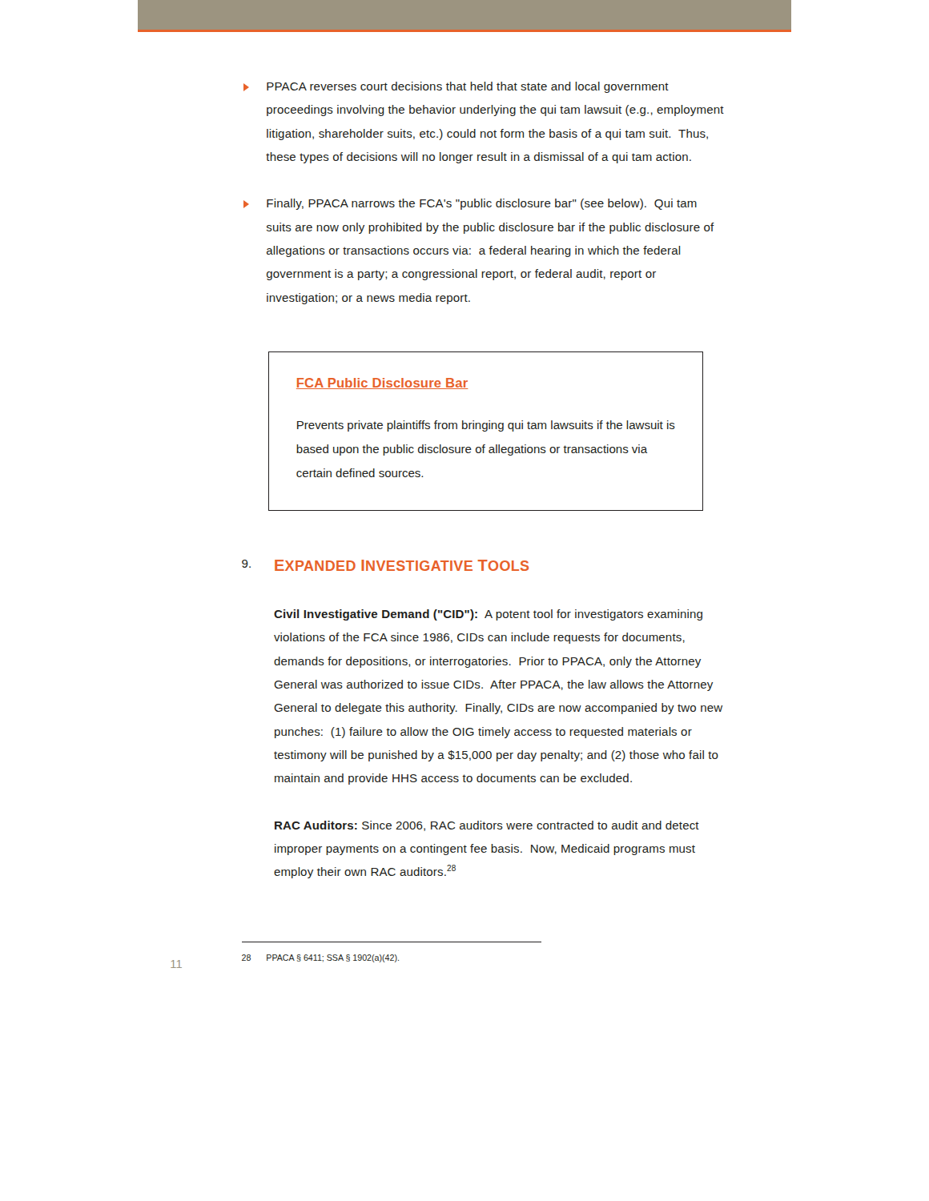PPACA reverses court decisions that held that state and local government proceedings involving the behavior underlying the qui tam lawsuit (e.g., employment litigation, shareholder suits, etc.) could not form the basis of a qui tam suit. Thus, these types of decisions will no longer result in a dismissal of a qui tam action.
Finally, PPACA narrows the FCA's "public disclosure bar" (see below). Qui tam suits are now only prohibited by the public disclosure bar if the public disclosure of allegations or transactions occurs via: a federal hearing in which the federal government is a party; a congressional report, or federal audit, report or investigation; or a news media report.
FCA Public Disclosure Bar
Prevents private plaintiffs from bringing qui tam lawsuits if the lawsuit is based upon the public disclosure of allegations or transactions via certain defined sources.
9.
EXPANDED INVESTIGATIVE TOOLS
Civil Investigative Demand ("CID"): A potent tool for investigators examining violations of the FCA since 1986, CIDs can include requests for documents, demands for depositions, or interrogatories. Prior to PPACA, only the Attorney General was authorized to issue CIDs. After PPACA, the law allows the Attorney General to delegate this authority. Finally, CIDs are now accompanied by two new punches: (1) failure to allow the OIG timely access to requested materials or testimony will be punished by a $15,000 per day penalty; and (2) those who fail to maintain and provide HHS access to documents can be excluded.
RAC Auditors: Since 2006, RAC auditors were contracted to audit and detect improper payments on a contingent fee basis. Now, Medicaid programs must employ their own RAC auditors.28
28 PPACA § 6411; SSA § 1902(a)(42).
11